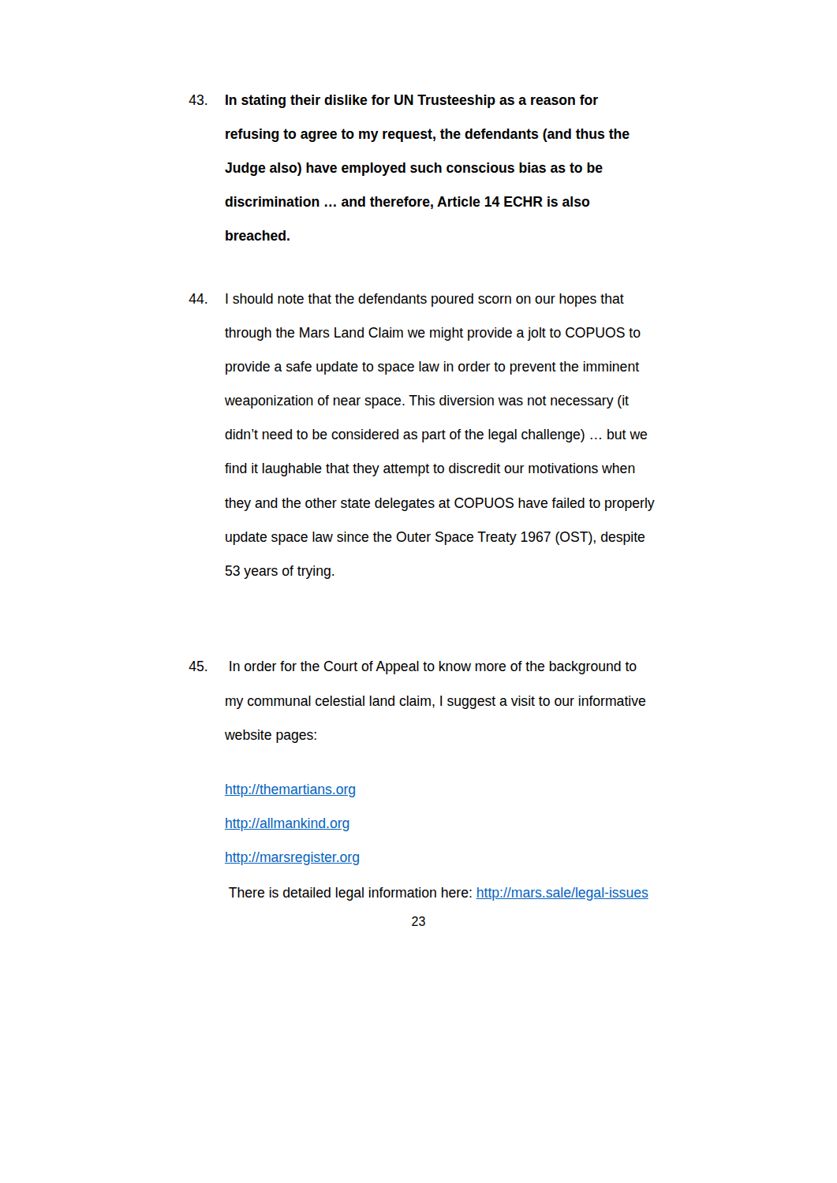43. In stating their dislike for UN Trusteeship as a reason for refusing to agree to my request, the defendants (and thus the Judge also) have employed such conscious bias as to be discrimination … and therefore, Article 14 ECHR is also breached.
44. I should note that the defendants poured scorn on our hopes that through the Mars Land Claim we might provide a jolt to COPUOS to provide a safe update to space law in order to prevent the imminent weaponization of near space. This diversion was not necessary (it didn’t need to be considered as part of the legal challenge) … but we find it laughable that they attempt to discredit our motivations when they and the other state delegates at COPUOS have failed to properly update space law since the Outer Space Treaty 1967 (OST), despite 53 years of trying.
45. In order for the Court of Appeal to know more of the background to my communal celestial land claim, I suggest a visit to our informative website pages:
http://themartians.org
http://allmankind.org
http://marsregister.org
There is detailed legal information here: http://mars.sale/legal-issues
23